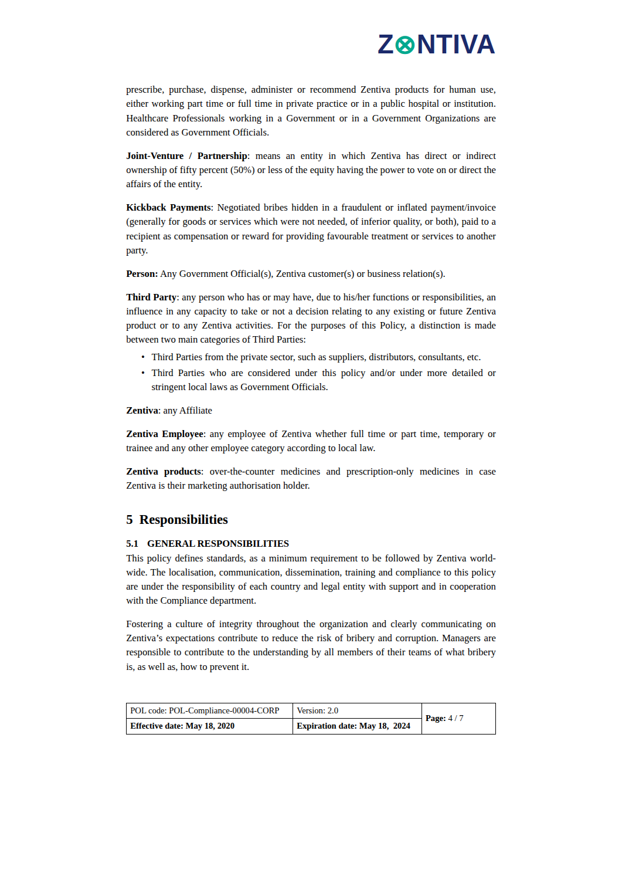Z⊗NTIVA
prescribe, purchase, dispense, administer or recommend Zentiva products for human use, either working part time or full time in private practice or in a public hospital or institution. Healthcare Professionals working in a Government or in a Government Organizations are considered as Government Officials.
Joint-Venture / Partnership: means an entity in which Zentiva has direct or indirect ownership of fifty percent (50%) or less of the equity having the power to vote on or direct the affairs of the entity.
Kickback Payments: Negotiated bribes hidden in a fraudulent or inflated payment/invoice (generally for goods or services which were not needed, of inferior quality, or both), paid to a recipient as compensation or reward for providing favourable treatment or services to another party.
Person: Any Government Official(s), Zentiva customer(s) or business relation(s).
Third Party: any person who has or may have, due to his/her functions or responsibilities, an influence in any capacity to take or not a decision relating to any existing or future Zentiva product or to any Zentiva activities. For the purposes of this Policy, a distinction is made between two main categories of Third Parties:
Third Parties from the private sector, such as suppliers, distributors, consultants, etc.
Third Parties who are considered under this policy and/or under more detailed or stringent local laws as Government Officials.
Zentiva: any Affiliate
Zentiva Employee: any employee of Zentiva whether full time or part time, temporary or trainee and any other employee category according to local law.
Zentiva products: over-the-counter medicines and prescription-only medicines in case Zentiva is their marketing authorisation holder.
5 Responsibilities
5.1 GENERAL RESPONSIBILITIES
This policy defines standards, as a minimum requirement to be followed by Zentiva world-wide. The localisation, communication, dissemination, training and compliance to this policy are under the responsibility of each country and legal entity with support and in cooperation with the Compliance department.
Fostering a culture of integrity throughout the organization and clearly communicating on Zentiva’s expectations contribute to reduce the risk of bribery and corruption. Managers are responsible to contribute to the understanding by all members of their teams of what bribery is, as well as, how to prevent it.
| POL code: POL-Compliance-00004-CORP | Version: 2.0 | Page: 4 / 7 |
| Effective date: May 18, 2020 | Expiration date: May 18, 2024 |